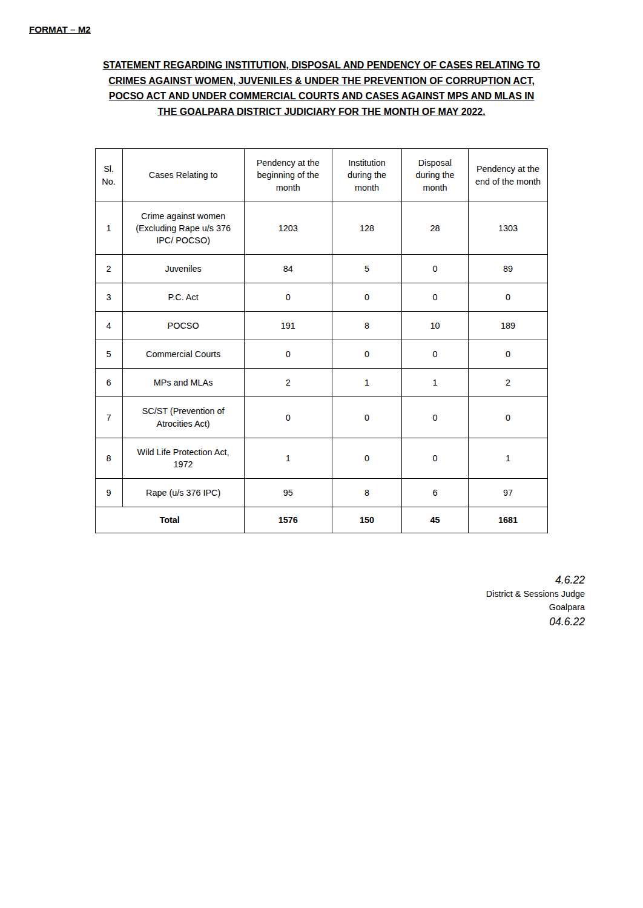FORMAT – M2
Statement regarding institution, disposal and pendency of cases relating to crimes against women, juveniles & under the Prevention of Corruption Act, POCSO Act and under Commercial Courts and cases against MPs and MLAs in the Goalpara District Judiciary for the month of May 2022.
| Sl. No. | Cases Relating to | Pendency at the beginning of the month | Institution during the month | Disposal during the month | Pendency at the end of the month |
| --- | --- | --- | --- | --- | --- |
| 1 | Crime against women (Excluding Rape u/s 376 IPC/ POCSO) | 1203 | 128 | 28 | 1303 |
| 2 | Juveniles | 84 | 5 | 0 | 89 |
| 3 | P.C. Act | 0 | 0 | 0 | 0 |
| 4 | POCSO | 191 | 8 | 10 | 189 |
| 5 | Commercial Courts | 0 | 0 | 0 | 0 |
| 6 | MPs and MLAs | 2 | 1 | 1 | 2 |
| 7 | SC/ST (Prevention of Atrocities Act) | 0 | 0 | 0 | 0 |
| 8 | Wild Life Protection Act, 1972 | 1 | 0 | 0 | 1 |
| 9 | Rape (u/s 376 IPC) | 95 | 8 | 6 | 97 |
| Total | 1576 | 150 | 45 | 1681 |
4.6.22
District & Sessions Judge
Goalpara
04.6.22